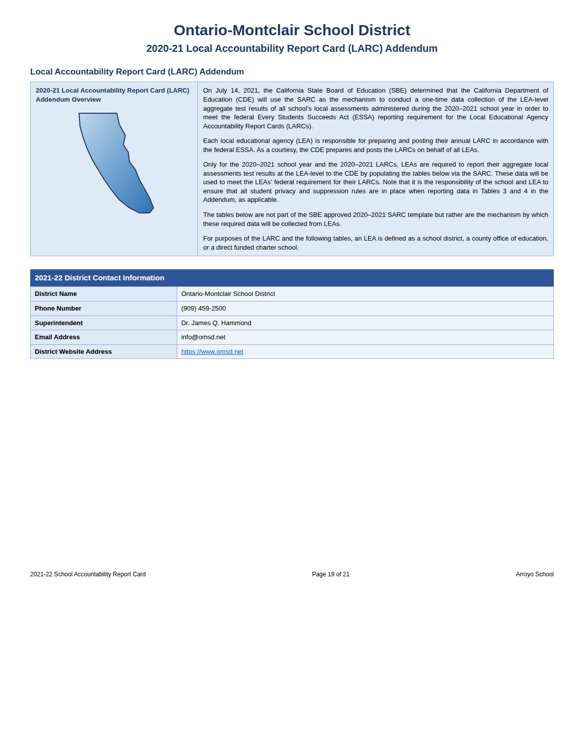Ontario-Montclair School District
2020-21 Local Accountability Report Card (LARC) Addendum
Local Accountability Report Card (LARC) Addendum
| 2020-21 Local Accountability Report Card (LARC) Addendum Overview | On July 14, 2021, the California State Board of Education (SBE) determined that the California Department of Education (CDE) will use the SARC as the mechanism to conduct a one-time data collection of the LEA-level aggregate test results of all school’s local assessments administered during the 2020–2021 school year in order to meet the federal Every Students Succeeds Act (ESSA) reporting requirement for the Local Educational Agency Accountability Report Cards (LARCs). Each local educational agency (LEA) is responsible for preparing and posting their annual LARC in accordance with the federal ESSA. As a courtesy, the CDE prepares and posts the LARCs on behalf of all LEAs. Only for the 2020–2021 school year and the 2020–2021 LARCs, LEAs are required to report their aggregate local assessments test results at the LEA-level to the CDE by populating the tables below via the SARC. These data will be used to meet the LEAs’ federal requirement for their LARCs. Note that it is the responsibility of the school and LEA to ensure that all student privacy and suppression rules are in place when reporting data in Tables 3 and 4 in the Addendum, as applicable. The tables below are not part of the SBE approved 2020–2021 SARC template but rather are the mechanism by which these required data will be collected from LEAs. For purposes of the LARC and the following tables, an LEA is defined as a school district, a county office of education, or a direct funded charter school. |
2021-22 District Contact Information
| District Name | Ontario-Montclair School District |
| Phone Number | (909) 459-2500 |
| Superintendent | Dr. James Q. Hammond |
| Email Address | info@omsd.net |
| District Website Address | https://www.omsd.net |
2021-22 School Accountability Report Card Page 19 of 21 Arroyo School